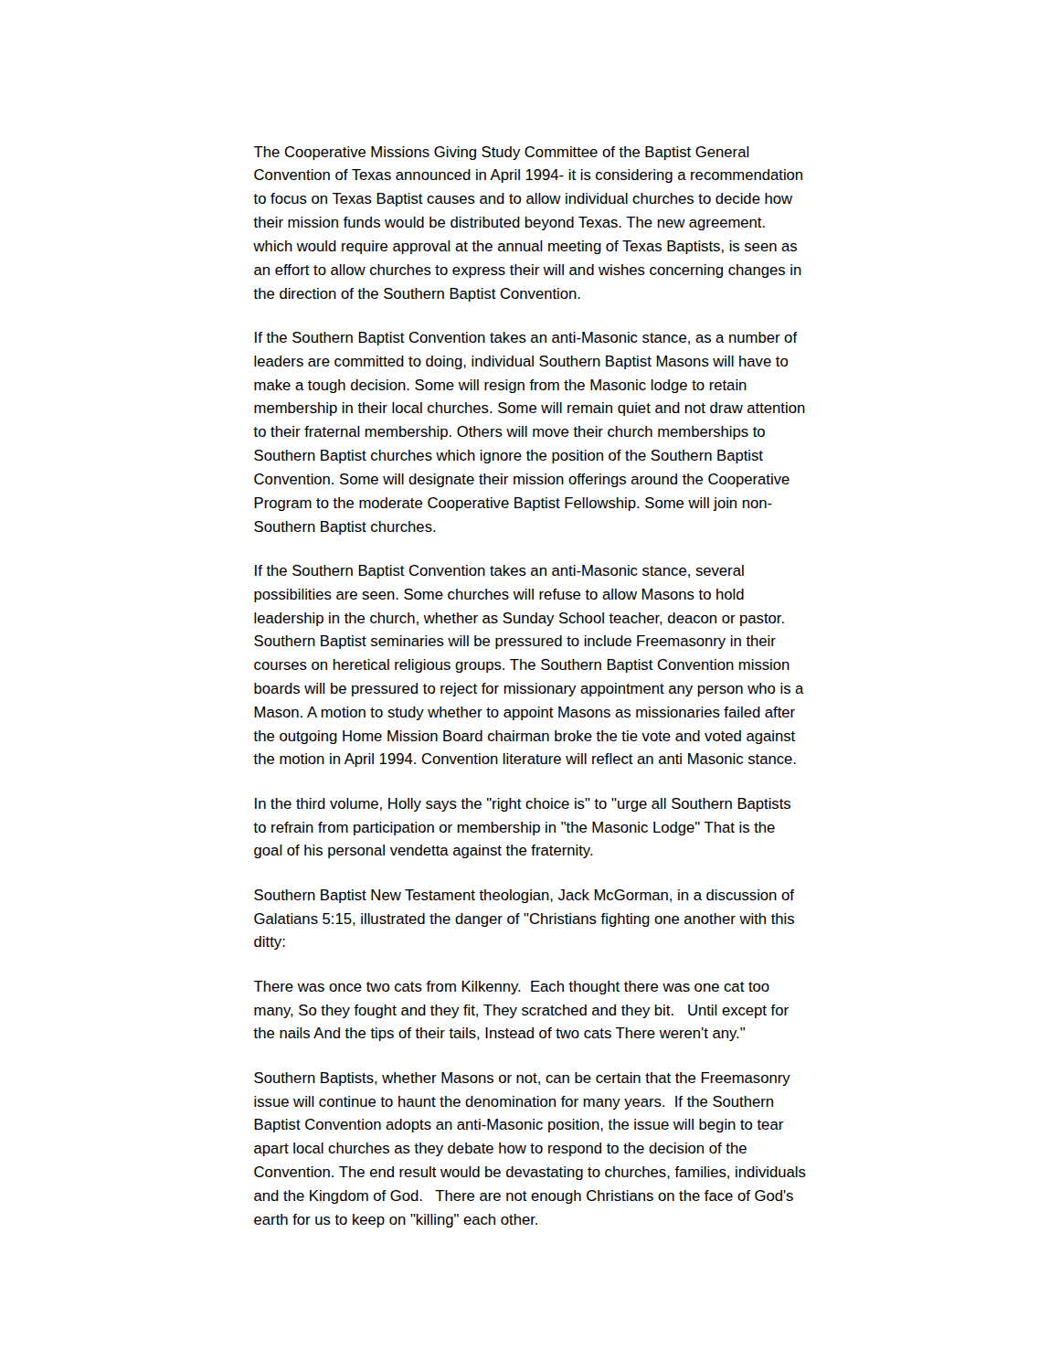The Cooperative Missions Giving Study Committee of the Baptist General Convention of Texas announced in April 1994- it is considering a recommendation to focus on Texas Baptist causes and to allow individual churches to decide how their mission funds would be distributed beyond Texas. The new agreement. which would require approval at the annual meeting of Texas Baptists, is seen as an effort to allow churches to express their will and wishes concerning changes in the direction of the Southern Baptist Convention.
If the Southern Baptist Convention takes an anti-Masonic stance, as a number of leaders are committed to doing, individual Southern Baptist Masons will have to make a tough decision. Some will resign from the Masonic lodge to retain membership in their local churches. Some will remain quiet and not draw attention to their fraternal membership. Others will move their church memberships to Southern Baptist churches which ignore the position of the Southern Baptist Convention. Some will designate their mission offerings around the Cooperative Program to the moderate Cooperative Baptist Fellowship. Some will join non-Southern Baptist churches.
If the Southern Baptist Convention takes an anti-Masonic stance, several possibilities are seen. Some churches will refuse to allow Masons to hold leadership in the church, whether as Sunday School teacher, deacon or pastor. Southern Baptist seminaries will be pressured to include Freemasonry in their courses on heretical religious groups. The Southern Baptist Convention mission boards will be pressured to reject for missionary appointment any person who is a Mason. A motion to study whether to appoint Masons as missionaries failed after the outgoing Home Mission Board chairman broke the tie vote and voted against the motion in April 1994. Convention literature will reflect an anti Masonic stance.
In the third volume, Holly says the "right choice is" to "urge all Southern Baptists to refrain from participation or membership in "the Masonic Lodge" That is the goal of his personal vendetta against the fraternity.
Southern Baptist New Testament theologian, Jack McGorman, in a discussion of Galatians 5:15, illustrated the danger of "Christians fighting one another with this ditty:
There was once two cats from Kilkenny. Each thought there was one cat too many, So they fought and they fit, They scratched and they bit. Until except for the nails And the tips of their tails, Instead of two cats There weren't any."
Southern Baptists, whether Masons or not, can be certain that the Freemasonry issue will continue to haunt the denomination for many years. If the Southern Baptist Convention adopts an anti-Masonic position, the issue will begin to tear apart local churches as they debate how to respond to the decision of the Convention. The end result would be devastating to churches, families, individuals and the Kingdom of God. There are not enough Christians on the face of God's earth for us to keep on "killing" each other.